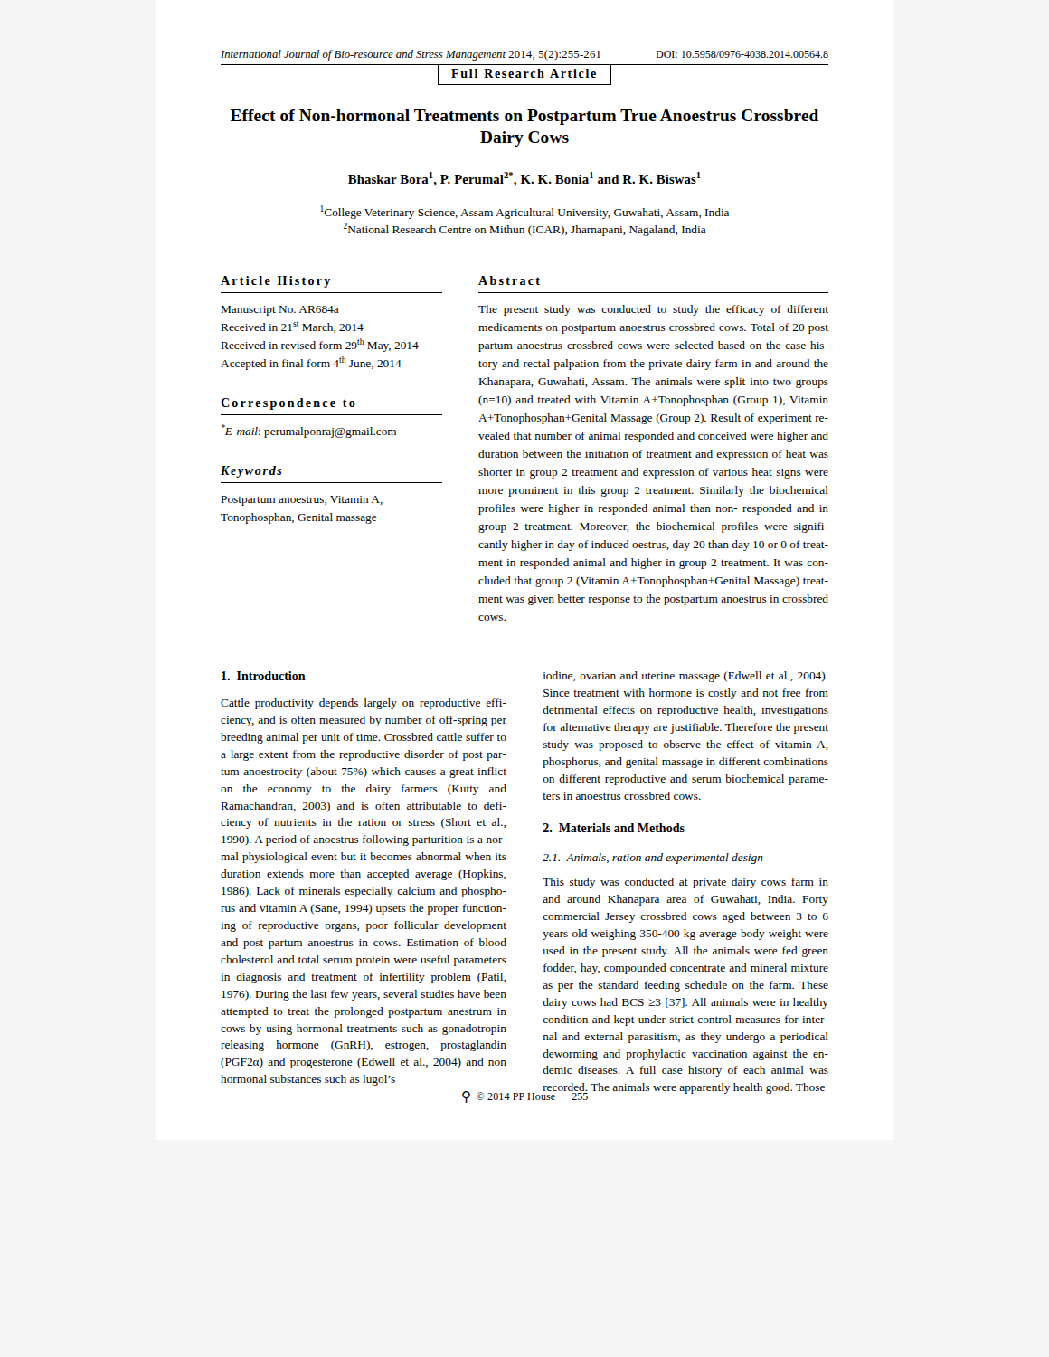International Journal of Bio-resource and Stress Management 2014, 5(2):255-261
DOI: 10.5958/0976-4038.2014.00564.8
Full Research Article
Effect of Non-hormonal Treatments on Postpartum True Anoestrus Crossbred Dairy Cows
Bhaskar Bora1, P. Perumal2*, K. K. Bonia1 and R. K. Biswas1
1College Veterinary Science, Assam Agricultural University, Guwahati, Assam, India
2National Research Centre on Mithun (ICAR), Jharnapani, Nagaland, India
Article History
Manuscript No. AR684a
Received in 21st March, 2014
Received in revised form 29th May, 2014
Accepted in final form 4th June, 2014
Correspondence to
*E-mail: perumalponraj@gmail.com
Keywords
Postpartum anoestrus, Vitamin A,
Tonophosphan, Genital massage
Abstract
The present study was conducted to study the efficacy of different medicaments on postpartum anoestrus crossbred cows. Total of 20 post partum anoestrus crossbred cows were selected based on the case history and rectal palpation from the private dairy farm in and around the Khanapara, Guwahati, Assam. The animals were split into two groups (n=10) and treated with Vitamin A+Tonophosphan (Group 1), Vitamin A+Tonophosphan+Genital Massage (Group 2). Result of experiment revealed that number of animal responded and conceived were higher and duration between the initiation of treatment and expression of heat was shorter in group 2 treatment and expression of various heat signs were more prominent in this group 2 treatment. Similarly the biochemical profiles were higher in responded animal than non- responded and in group 2 treatment. Moreover, the biochemical profiles were significantly higher in day of induced oestrus, day 20 than day 10 or 0 of treatment in responded animal and higher in group 2 treatment. It was concluded that group 2 (Vitamin A+Tonophosphan+Genital Massage) treatment was given better response to the postpartum anoestrus in crossbred cows.
1. Introduction
Cattle productivity depends largely on reproductive efficiency, and is often measured by number of off-spring per breeding animal per unit of time. Crossbred cattle suffer to a large extent from the reproductive disorder of post partum anoestrocity (about 75%) which causes a great inflict on the economy to the dairy farmers (Kutty and Ramachandran, 2003) and is often attributable to deficiency of nutrients in the ration or stress (Short et al., 1990). A period of anoestrus following parturition is a normal physiological event but it becomes abnormal when its duration extends more than accepted average (Hopkins, 1986). Lack of minerals especially calcium and phosphorus and vitamin A (Sane, 1994) upsets the proper functioning of reproductive organs, poor follicular development and post partum anoestrus in cows. Estimation of blood cholesterol and total serum protein were useful parameters in diagnosis and treatment of infertility problem (Patil, 1976). During the last few years, several studies have been attempted to treat the prolonged postpartum anestrum in cows by using hormonal treatments such as gonadotropin releasing hormone (GnRH), estrogen, prostaglandin (PGF2α) and progesterone (Edwell et al., 2004) and non hormonal substances such as lugol’s
iodine, ovarian and uterine massage (Edwell et al., 2004). Since treatment with hormone is costly and not free from detrimental effects on reproductive health, investigations for alternative therapy are justifiable. Therefore the present study was proposed to observe the effect of vitamin A, phosphorus, and genital massage in different combinations on different reproductive and serum biochemical parameters in anoestrus crossbred cows.
2. Materials and Methods
2.1. Animals, ration and experimental design
This study was conducted at private dairy cows farm in and around Khanapara area of Guwahati, India. Forty commercial Jersey crossbred cows aged between 3 to 6 years old weighing 350-400 kg average body weight were used in the present study. All the animals were fed green fodder, hay, compounded concentrate and mineral mixture as per the standard feeding schedule on the farm. These dairy cows had BCS ≥3 [37]. All animals were in healthy condition and kept under strict control measures for internal and external parasitism, as they undergo a periodical deworming and prophylactic vaccination against the endemic diseases. A full case history of each animal was recorded. The animals were apparently health good. Those
⚲© 2014 PP House 255